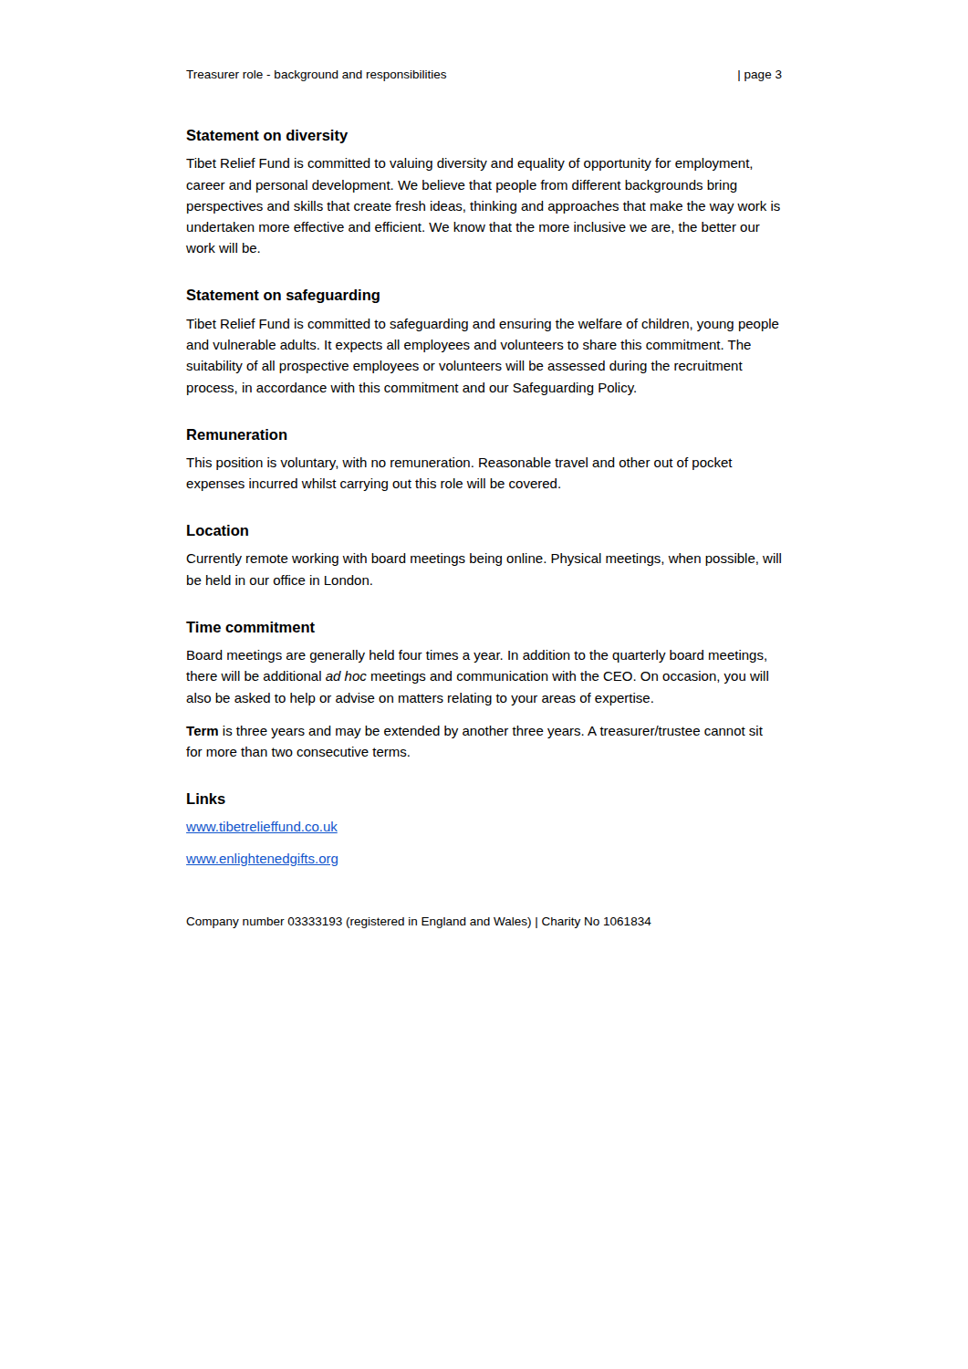Treasurer role - background and responsibilities | page 3
Statement on diversity
Tibet Relief Fund is committed to valuing diversity and equality of opportunity for employment, career and personal development. We believe that people from different backgrounds bring perspectives and skills that create fresh ideas, thinking and approaches that make the way work is undertaken more effective and efficient. We know that the more inclusive we are, the better our work will be.
Statement on safeguarding
Tibet Relief Fund is committed to safeguarding and ensuring the welfare of children, young people and vulnerable adults. It expects all employees and volunteers to share this commitment. The suitability of all prospective employees or volunteers will be assessed during the recruitment process, in accordance with this commitment and our Safeguarding Policy.
Remuneration
This position is voluntary, with no remuneration. Reasonable travel and other out of pocket expenses incurred whilst carrying out this role will be covered.
Location
Currently remote working with board meetings being online. Physical meetings, when possible, will be held in our office in London.
Time commitment
Board meetings are generally held four times a year. In addition to the quarterly board meetings, there will be additional ad hoc meetings and communication with the CEO. On occasion, you will also be asked to help or advise on matters relating to your areas of expertise.
Term is three years and may be extended by another three years. A treasurer/trustee cannot sit for more than two consecutive terms.
Links
www.tibetrelieffund.co.uk
www.enlightenedgifts.org
Company number 03333193 (registered in England and Wales) | Charity No 1061834